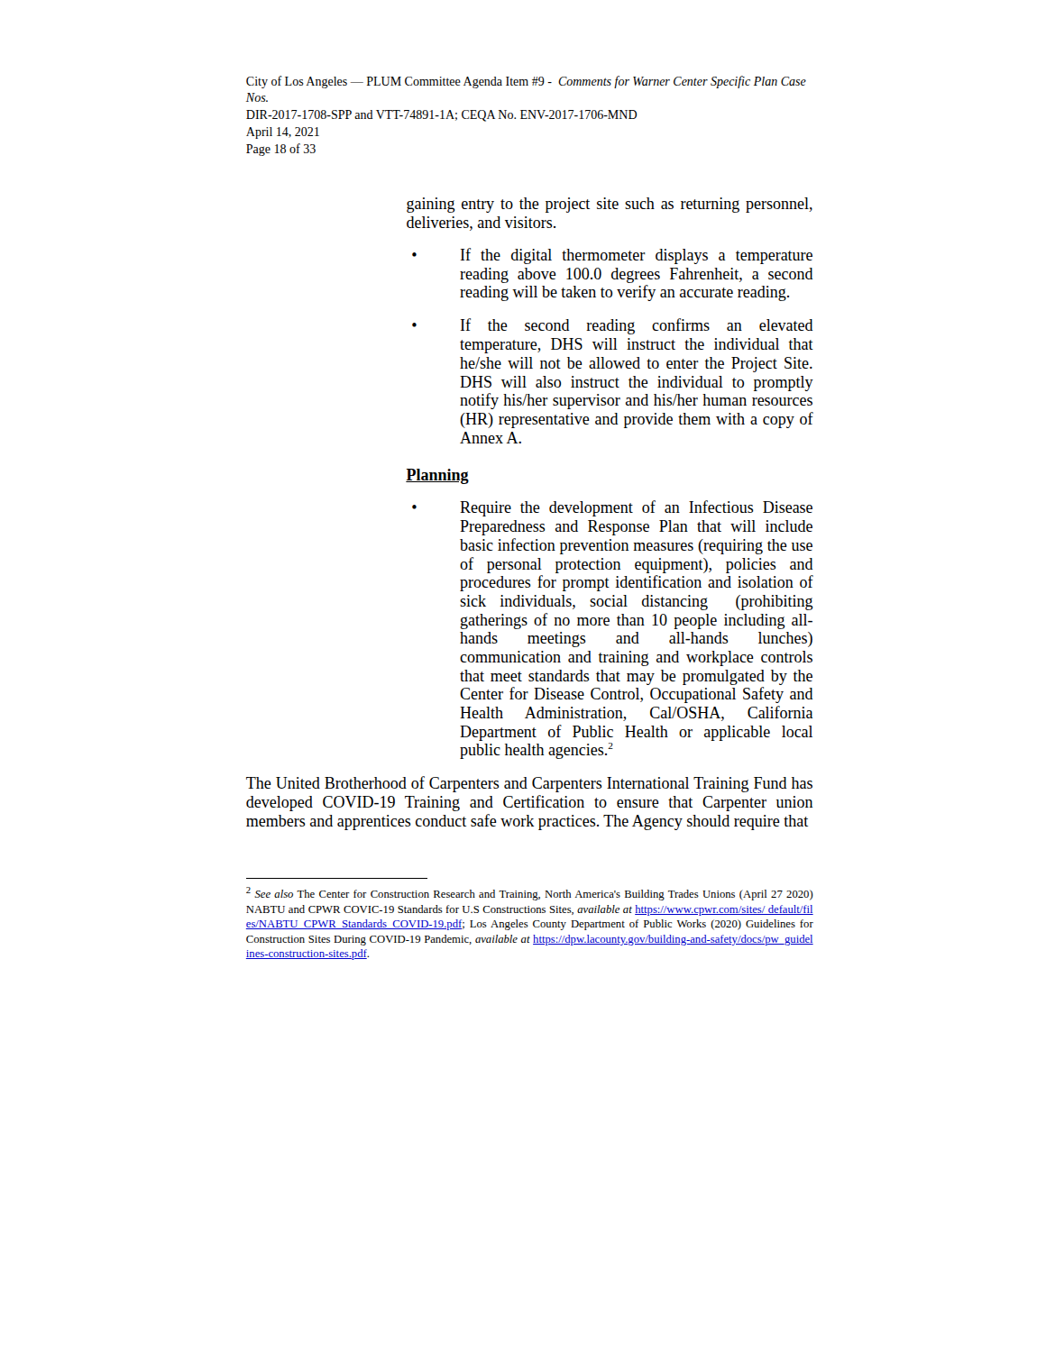City of Los Angeles — PLUM Committee Agenda Item #9 - Comments for Warner Center Specific Plan Case Nos.
DIR-2017-1708-SPP and VTT-74891-1A; CEQA No. ENV-2017-1706-MND
April 14, 2021
Page 18 of 33
gaining entry to the project site such as returning personnel, deliveries, and visitors.
If the digital thermometer displays a temperature reading above 100.0 degrees Fahrenheit, a second reading will be taken to verify an accurate reading.
If the second reading confirms an elevated temperature, DHS will instruct the individual that he/she will not be allowed to enter the Project Site. DHS will also instruct the individual to promptly notify his/her supervisor and his/her human resources (HR) representative and provide them with a copy of Annex A.
Planning
Require the development of an Infectious Disease Preparedness and Response Plan that will include basic infection prevention measures (requiring the use of personal protection equipment), policies and procedures for prompt identification and isolation of sick individuals, social distancing (prohibiting gatherings of no more than 10 people including all-hands meetings and all-hands lunches) communication and training and workplace controls that meet standards that may be promulgated by the Center for Disease Control, Occupational Safety and Health Administration, Cal/OSHA, California Department of Public Health or applicable local public health agencies.2
The United Brotherhood of Carpenters and Carpenters International Training Fund has developed COVID-19 Training and Certification to ensure that Carpenter union members and apprentices conduct safe work practices. The Agency should require that
2 See also The Center for Construction Research and Training, North America's Building Trades Unions (April 27 2020) NABTU and CPWR COVIC-19 Standards for U.S Constructions Sites, available at https://www.cpwr.com/sites/ default/files/NABTU_CPWR_Standards_COVID-19.pdf; Los Angeles County Department of Public Works (2020) Guidelines for Construction Sites During COVID-19 Pandemic, available at https://dpw.lacounty.gov/building-and-safety/docs/pw_guidelines-construction-sites.pdf.